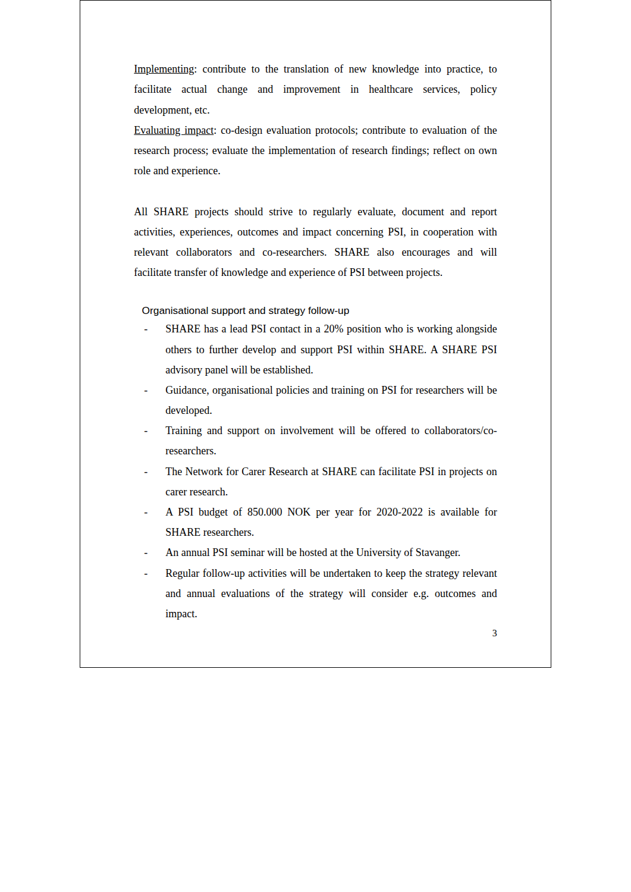Implementing: contribute to the translation of new knowledge into practice, to facilitate actual change and improvement in healthcare services, policy development, etc.
Evaluating impact: co-design evaluation protocols; contribute to evaluation of the research process; evaluate the implementation of research findings; reflect on own role and experience.
All SHARE projects should strive to regularly evaluate, document and report activities, experiences, outcomes and impact concerning PSI, in cooperation with relevant collaborators and co-researchers. SHARE also encourages and will facilitate transfer of knowledge and experience of PSI between projects.
Organisational support and strategy follow-up
SHARE has a lead PSI contact in a 20% position who is working alongside others to further develop and support PSI within SHARE. A SHARE PSI advisory panel will be established.
Guidance, organisational policies and training on PSI for researchers will be developed.
Training and support on involvement will be offered to collaborators/co-researchers.
The Network for Carer Research at SHARE can facilitate PSI in projects on carer research.
A PSI budget of 850.000 NOK per year for 2020-2022 is available for SHARE researchers.
An annual PSI seminar will be hosted at the University of Stavanger.
Regular follow-up activities will be undertaken to keep the strategy relevant and annual evaluations of the strategy will consider e.g. outcomes and impact.
3